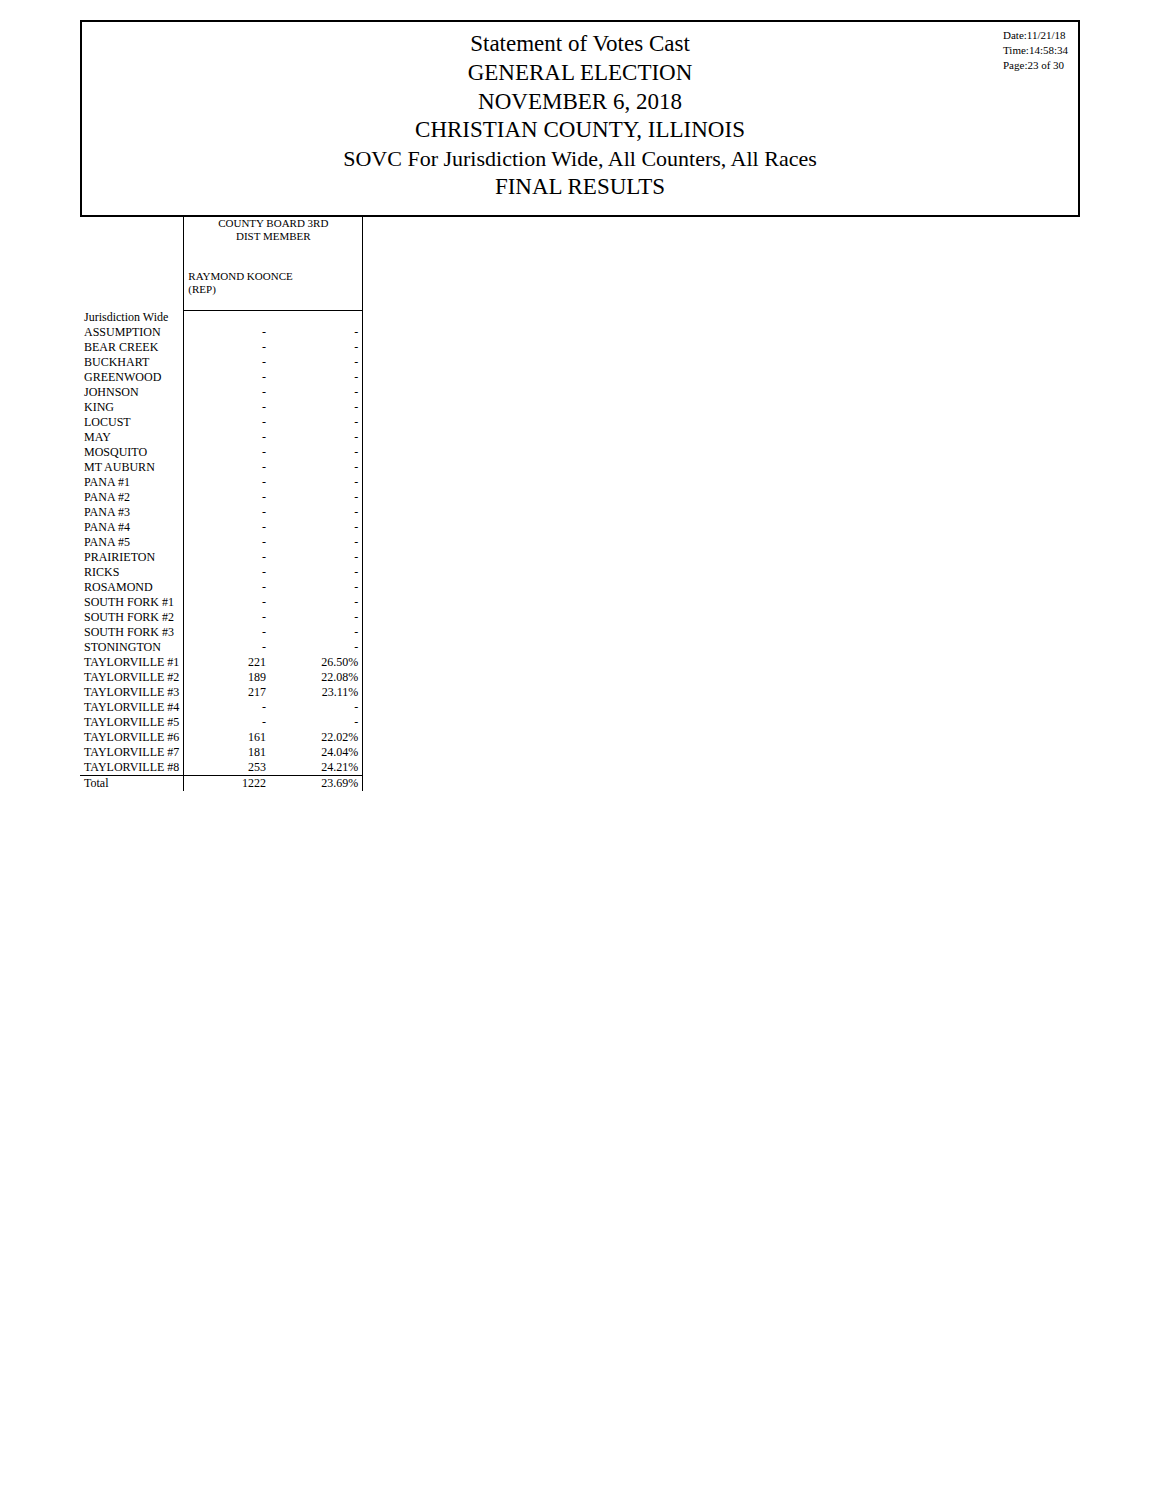Date:11/21/18
Time:14:58:34
Page:23 of 30
Statement of Votes Cast
GENERAL ELECTION
NOVEMBER 6, 2018
CHRISTIAN COUNTY, ILLINOIS
SOVC For Jurisdiction Wide, All Counters, All Races
FINAL RESULTS
| | COUNTY BOARD 3RD DIST MEMBER RAYMOND KOONCE (REP) |
| --- | --- |
| Jurisdiction Wide | | |
| ASSUMPTION | - | - |
| BEAR CREEK | - | - |
| BUCKHART | - | - |
| GREENWOOD | - | - |
| JOHNSON | - | - |
| KING | - | - |
| LOCUST | - | - |
| MAY | - | - |
| MOSQUITO | - | - |
| MT AUBURN | - | - |
| PANA #1 | - | - |
| PANA #2 | - | - |
| PANA #3 | - | - |
| PANA #4 | - | - |
| PANA #5 | - | - |
| PRAIRIETON | - | - |
| RICKS | - | - |
| ROSAMOND | - | - |
| SOUTH FORK #1 | - | - |
| SOUTH FORK #2 | - | - |
| SOUTH FORK #3 | - | - |
| STONINGTON | - | - |
| TAYLORVILLE #1 | 221 | 26.50% |
| TAYLORVILLE #2 | 189 | 22.08% |
| TAYLORVILLE #3 | 217 | 23.11% |
| TAYLORVILLE #4 | - | - |
| TAYLORVILLE #5 | - | - |
| TAYLORVILLE #6 | 161 | 22.02% |
| TAYLORVILLE #7 | 181 | 24.04% |
| TAYLORVILLE #8 | 253 | 24.21% |
| Total | 1222 | 23.69% |